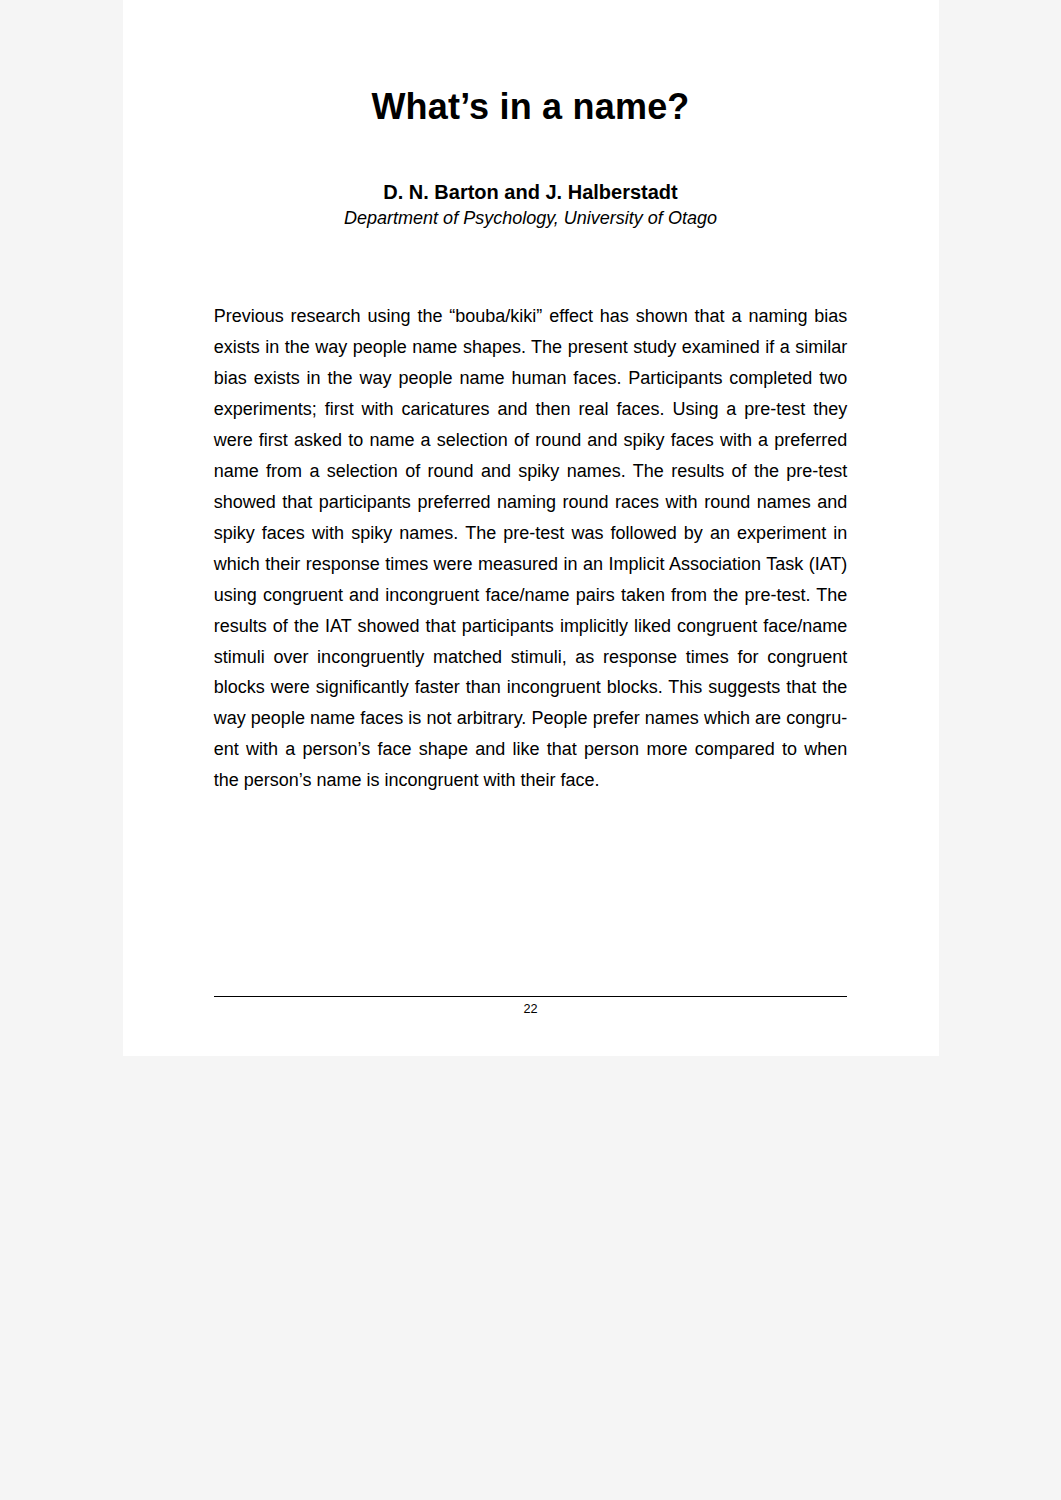What’s in a name?
D. N. Barton and J. Halberstadt
Department of Psychology, University of Otago
Previous research using the “bouba/kiki” effect has shown that a naming bias exists in the way people name shapes. The present study examined if a similar bias exists in the way people name human faces. Participants completed two experiments; first with caricatures and then real faces. Using a pre-test they were first asked to name a selection of round and spiky faces with a preferred name from a selection of round and spiky names. The results of the pre-test showed that participants preferred naming round races with round names and spiky faces with spiky names. The pre-test was followed by an experiment in which their response times were measured in an Implicit Association Task (IAT) using congruent and incongruent face/name pairs taken from the pre-test. The results of the IAT showed that participants implicitly liked congruent face/name stimuli over incongruently matched stimuli, as response times for congruent blocks were significantly faster than incongruent blocks. This suggests that the way people name faces is not arbitrary. People prefer names which are congruent with a person’s face shape and like that person more compared to when the person’s name is incongruent with their face.
22